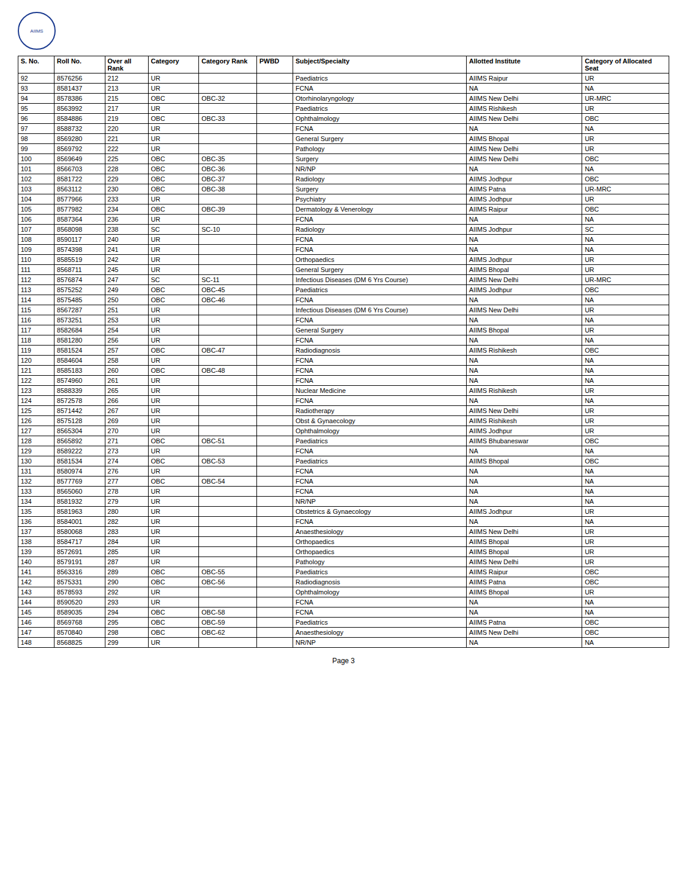AIIMS
| S. No. | Roll No. | Over all Rank | Category | Category Rank | PWBD | Subject/Specialty | Allotted Institute | Category of Allocated Seat |
| --- | --- | --- | --- | --- | --- | --- | --- | --- |
| 92 | 8576256 | 212 | UR | | | Paediatrics | AIIMS Raipur | UR |
| 93 | 8581437 | 213 | UR | | | FCNA | NA | NA |
| 94 | 8578386 | 215 | OBC | OBC-32 | | Otorhinolaryngology | AIIMS New Delhi | UR-MRC |
| 95 | 8563992 | 217 | UR | | | Paediatrics | AIIMS Rishikesh | UR |
| 96 | 8584886 | 219 | OBC | OBC-33 | | Ophthalmology | AIIMS New Delhi | OBC |
| 97 | 8588732 | 220 | UR | | | FCNA | NA | NA |
| 98 | 8569280 | 221 | UR | | | General Surgery | AIIMS Bhopal | UR |
| 99 | 8569792 | 222 | UR | | | Pathology | AIIMS New Delhi | UR |
| 100 | 8569649 | 225 | OBC | OBC-35 | | Surgery | AIIMS New Delhi | OBC |
| 101 | 8566703 | 228 | OBC | OBC-36 | | NR/NP | NA | NA |
| 102 | 8581722 | 229 | OBC | OBC-37 | | Radiology | AIIMS Jodhpur | OBC |
| 103 | 8563112 | 230 | OBC | OBC-38 | | Surgery | AIIMS Patna | UR-MRC |
| 104 | 8577966 | 233 | UR | | | Psychiatry | AIIMS Jodhpur | UR |
| 105 | 8577982 | 234 | OBC | OBC-39 | | Dermatology & Venerology | AIIMS Raipur | OBC |
| 106 | 8587364 | 236 | UR | | | FCNA | NA | NA |
| 107 | 8568098 | 238 | SC | SC-10 | | Radiology | AIIMS Jodhpur | SC |
| 108 | 8590117 | 240 | UR | | | FCNA | NA | NA |
| 109 | 8574398 | 241 | UR | | | FCNA | NA | NA |
| 110 | 8585519 | 242 | UR | | | Orthopaedics | AIIMS Jodhpur | UR |
| 111 | 8568711 | 245 | UR | | | General Surgery | AIIMS Bhopal | UR |
| 112 | 8576874 | 247 | SC | SC-11 | | Infectious Diseases (DM 6 Yrs Course) | AIIMS New Delhi | UR-MRC |
| 113 | 8575252 | 249 | OBC | OBC-45 | | Paediatrics | AIIMS Jodhpur | OBC |
| 114 | 8575485 | 250 | OBC | OBC-46 | | FCNA | NA | NA |
| 115 | 8567287 | 251 | UR | | | Infectious Diseases (DM 6 Yrs Course) | AIIMS New Delhi | UR |
| 116 | 8573251 | 253 | UR | | | FCNA | NA | NA |
| 117 | 8582684 | 254 | UR | | | General Surgery | AIIMS Bhopal | UR |
| 118 | 8581280 | 256 | UR | | | FCNA | NA | NA |
| 119 | 8581524 | 257 | OBC | OBC-47 | | Radiodiagnosis | AIIMS Rishikesh | OBC |
| 120 | 8584604 | 258 | UR | | | FCNA | NA | NA |
| 121 | 8585183 | 260 | OBC | OBC-48 | | FCNA | NA | NA |
| 122 | 8574960 | 261 | UR | | | FCNA | NA | NA |
| 123 | 8588339 | 265 | UR | | | Nuclear Medicine | AIIMS Rishikesh | UR |
| 124 | 8572578 | 266 | UR | | | FCNA | NA | NA |
| 125 | 8571442 | 267 | UR | | | Radiotherapy | AIIMS New Delhi | UR |
| 126 | 8575128 | 269 | UR | | | Obst & Gynaecology | AIIMS Rishikesh | UR |
| 127 | 8565304 | 270 | UR | | | Ophthalmology | AIIMS Jodhpur | UR |
| 128 | 8565892 | 271 | OBC | OBC-51 | | Paediatrics | AIIMS Bhubaneswar | OBC |
| 129 | 8589222 | 273 | UR | | | FCNA | NA | NA |
| 130 | 8581534 | 274 | OBC | OBC-53 | | Paediatrics | AIIMS Bhopal | OBC |
| 131 | 8580974 | 276 | UR | | | FCNA | NA | NA |
| 132 | 8577769 | 277 | OBC | OBC-54 | | FCNA | NA | NA |
| 133 | 8565060 | 278 | UR | | | FCNA | NA | NA |
| 134 | 8581932 | 279 | UR | | | NR/NP | NA | NA |
| 135 | 8581963 | 280 | UR | | | Obstetrics & Gynaecology | AIIMS Jodhpur | UR |
| 136 | 8584001 | 282 | UR | | | FCNA | NA | NA |
| 137 | 8580068 | 283 | UR | | | Anaesthesiology | AIIMS New Delhi | UR |
| 138 | 8584717 | 284 | UR | | | Orthopaedics | AIIMS Bhopal | UR |
| 139 | 8572691 | 285 | UR | | | Orthopaedics | AIIMS Bhopal | UR |
| 140 | 8579191 | 287 | UR | | | Pathology | AIIMS New Delhi | UR |
| 141 | 8563316 | 289 | OBC | OBC-55 | | Paediatrics | AIIMS Raipur | OBC |
| 142 | 8575331 | 290 | OBC | OBC-56 | | Radiodiagnosis | AIIMS Patna | OBC |
| 143 | 8578593 | 292 | UR | | | Ophthalmology | AIIMS Bhopal | UR |
| 144 | 8590520 | 293 | UR | | | FCNA | NA | NA |
| 145 | 8589035 | 294 | OBC | OBC-58 | | FCNA | NA | NA |
| 146 | 8569768 | 295 | OBC | OBC-59 | | Paediatrics | AIIMS Patna | OBC |
| 147 | 8570840 | 298 | OBC | OBC-62 | | Anaesthesiology | AIIMS New Delhi | OBC |
| 148 | 8568825 | 299 | UR | | | NR/NP | NA | NA |
Page 3